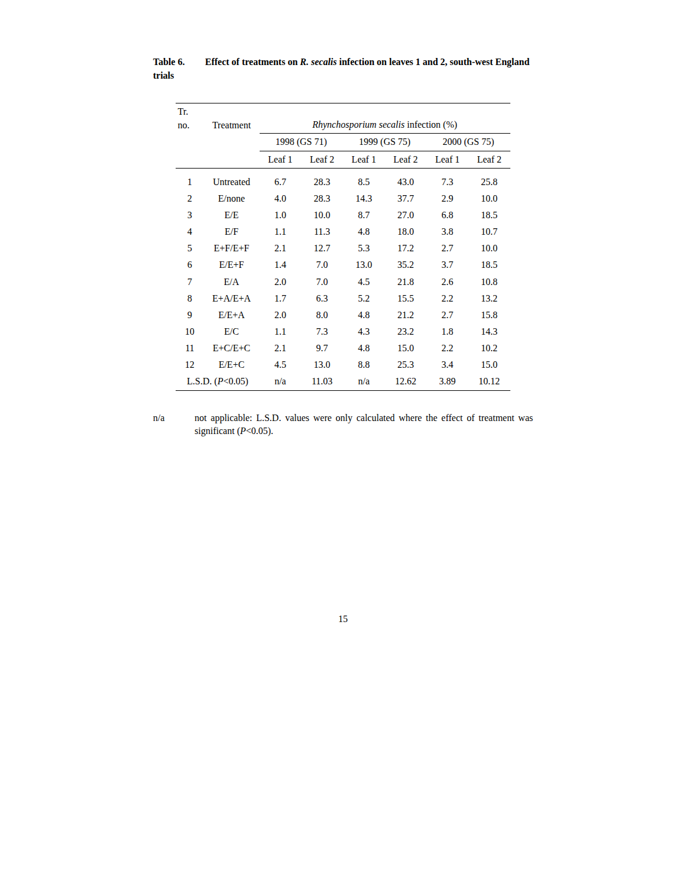Table 6. Effect of treatments on R. secalis infection on leaves 1 and 2, south-west England trials
| Tr. no. | Treatment | Rhynchosporium secalis infection (%) |
| --- | --- | --- |
| | | 1998 (GS 71) | 1999 (GS 75) | 2000 (GS 75) |
| | | Leaf 1 | Leaf 2 | Leaf 1 | Leaf 2 | Leaf 1 | Leaf 2 |
| 1 | Untreated | 6.7 | 28.3 | 8.5 | 43.0 | 7.3 | 25.8 |
| 2 | E/none | 4.0 | 28.3 | 14.3 | 37.7 | 2.9 | 10.0 |
| 3 | E/E | 1.0 | 10.0 | 8.7 | 27.0 | 6.8 | 18.5 |
| 4 | E/F | 1.1 | 11.3 | 4.8 | 18.0 | 3.8 | 10.7 |
| 5 | E+F/E+F | 2.1 | 12.7 | 5.3 | 17.2 | 2.7 | 10.0 |
| 6 | E/E+F | 1.4 | 7.0 | 13.0 | 35.2 | 3.7 | 18.5 |
| 7 | E/A | 2.0 | 7.0 | 4.5 | 21.8 | 2.6 | 10.8 |
| 8 | E+A/E+A | 1.7 | 6.3 | 5.2 | 15.5 | 2.2 | 13.2 |
| 9 | E/E+A | 2.0 | 8.0 | 4.8 | 21.2 | 2.7 | 15.8 |
| 10 | E/C | 1.1 | 7.3 | 4.3 | 23.2 | 1.8 | 14.3 |
| 11 | E+C/E+C | 2.1 | 9.7 | 4.8 | 15.0 | 2.2 | 10.2 |
| 12 | E/E+C | 4.5 | 13.0 | 8.8 | 25.3 | 3.4 | 15.0 |
| L.S.D. ( P <0.05) | n/a | 11.03 | n/a | 12.62 | 3.89 | 10.12 |
n/a
not applicable: L.S.D. values were only calculated where the effect of treatment was significant (P<0.05).
15